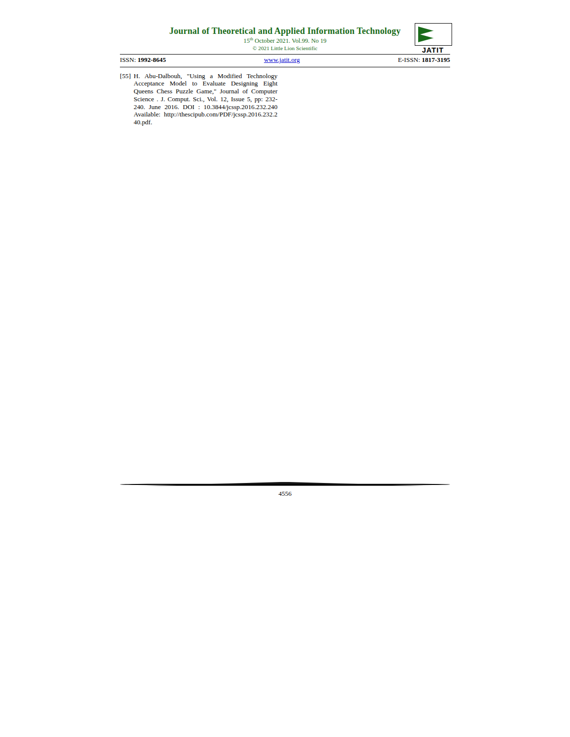JATIT
Journal of Theoretical and Applied Information Technology
15th October 2021. Vol.99. No 19
© 2021 Little Lion Scientific
ISSN: 1992-8645
www.jatit.org
E-ISSN: 1817-3195
[55]
H. Abu-Dalbouh, "Using a Modified Technology Acceptance Model to Evaluate Designing Eight Queens Chess Puzzle Game," Journal of Computer Science . J. Comput. Sci., Vol. 12, Issue 5, pp: 232-240. June 2016. DOI : 10.3844/jcssp.2016.232.240 Available: http://thescipub.com/PDF/jcssp.2016.232.240.pdf.
4556